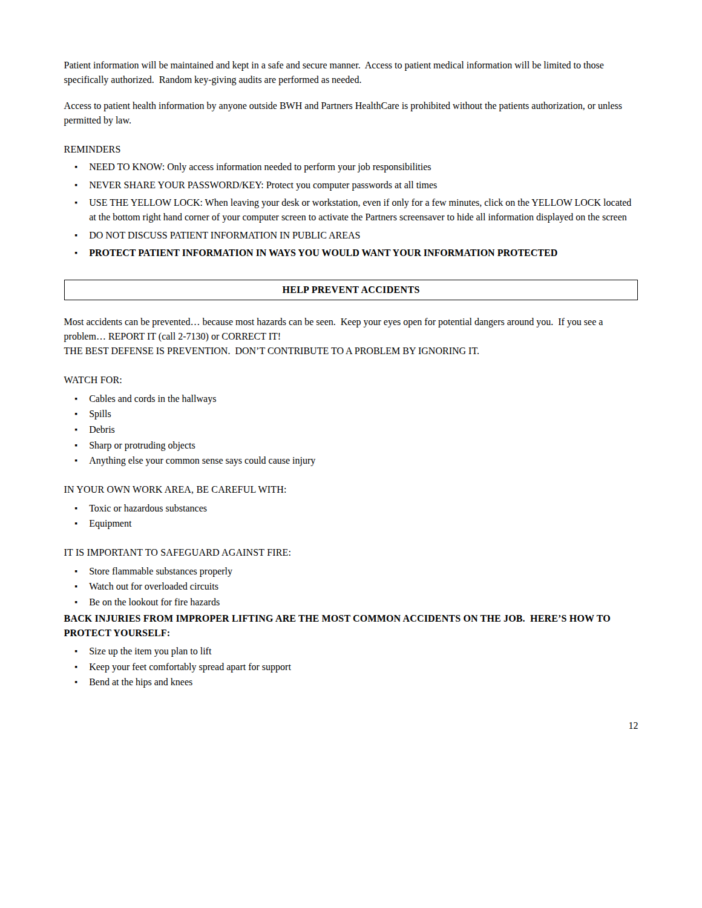Patient information will be maintained and kept in a safe and secure manner. Access to patient medical information will be limited to those specifically authorized. Random key-giving audits are performed as needed.
Access to patient health information by anyone outside BWH and Partners HealthCare is prohibited without the patients authorization, or unless permitted by law.
REMINDERS
NEED TO KNOW: Only access information needed to perform your job responsibilities
NEVER SHARE YOUR PASSWORD/KEY: Protect you computer passwords at all times
USE THE YELLOW LOCK: When leaving your desk or workstation, even if only for a few minutes, click on the YELLOW LOCK located at the bottom right hand corner of your computer screen to activate the Partners screensaver to hide all information displayed on the screen
DO NOT DISCUSS PATIENT INFORMATION IN PUBLIC AREAS
PROTECT PATIENT INFORMATION IN WAYS YOU WOULD WANT YOUR INFORMATION PROTECTED
HELP PREVENT ACCIDENTS
Most accidents can be prevented… because most hazards can be seen. Keep your eyes open for potential dangers around you. If you see a problem… REPORT IT (call 2-7130) or CORRECT IT!
THE BEST DEFENSE IS PREVENTION. DON’T CONTRIBUTE TO A PROBLEM BY IGNORING IT.
WATCH FOR:
Cables and cords in the hallways
Spills
Debris
Sharp or protruding objects
Anything else your common sense says could cause injury
IN YOUR OWN WORK AREA, BE CAREFUL WITH:
Toxic or hazardous substances
Equipment
IT IS IMPORTANT TO SAFEGUARD AGAINST FIRE:
Store flammable substances properly
Watch out for overloaded circuits
Be on the lookout for fire hazards
BACK INJURIES FROM IMPROPER LIFTING ARE THE MOST COMMON ACCIDENTS ON THE JOB. HERE’S HOW TO PROTECT YOURSELF:
Size up the item you plan to lift
Keep your feet comfortably spread apart for support
Bend at the hips and knees
12